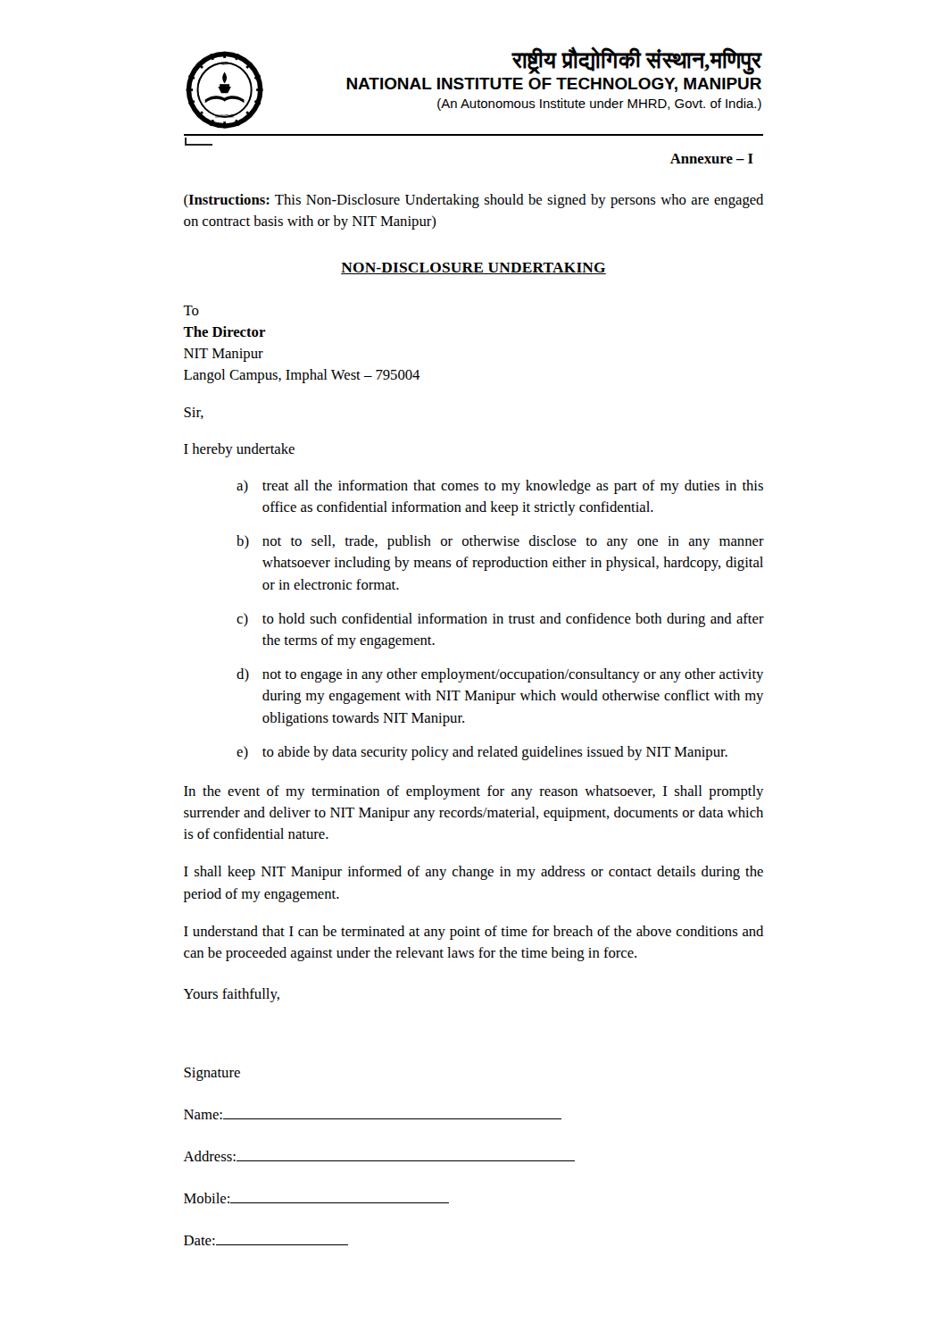NIT MANIPUR
राष्ट्रीय प्रौद्योगिकी संस्थान,मणिपुर
NATIONAL INSTITUTE OF TECHNOLOGY, MANIPUR
(An Autonomous Institute under MHRD, Govt. of India.)
Annexure – I
(Instructions: This Non-Disclosure Undertaking should be signed by persons who are engaged on contract basis with or by NIT Manipur)
NON-DISCLOSURE UNDERTAKING
To
The Director
NIT Manipur
Langol Campus, Imphal West – 795004
Sir,
I hereby undertake
a) treat all the information that comes to my knowledge as part of my duties in this office as confidential information and keep it strictly confidential.
b) not to sell, trade, publish or otherwise disclose to any one in any manner whatsoever including by means of reproduction either in physical, hardcopy, digital or in electronic format.
c) to hold such confidential information in trust and confidence both during and after the terms of my engagement.
d) not to engage in any other employment/occupation/consultancy or any other activity during my engagement with NIT Manipur which would otherwise conflict with my obligations towards NIT Manipur.
e) to abide by data security policy and related guidelines issued by NIT Manipur.
In the event of my termination of employment for any reason whatsoever, I shall promptly surrender and deliver to NIT Manipur any records/material, equipment, documents or data which is of confidential nature.
I shall keep NIT Manipur informed of any change in my address or contact details during the period of my engagement.
I understand that I can be terminated at any point of time for breach of the above conditions and can be proceeded against under the relevant laws for the time being in force.
Yours faithfully,
Signature
Name:
Address:
Mobile:
Date: